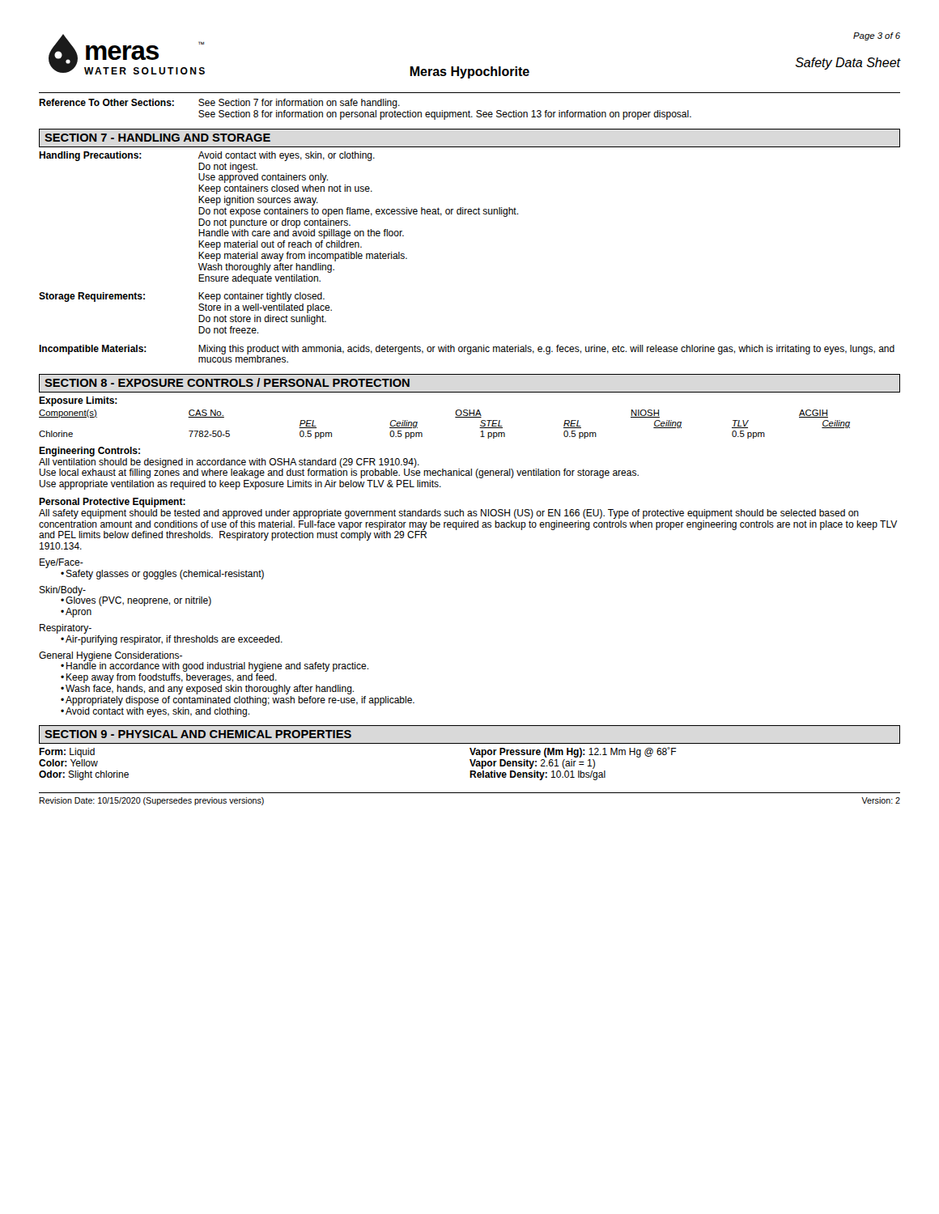meras ™ WATER SOLUTIONS
Page 3 of 6
Safety Data Sheet
Meras Hypochlorite
| Reference To Other Sections: | See Section 7 for information on safe handling. See Section 8 for information on personal protection equipment. See Section 13 for information on proper disposal. |
SECTION 7 - HANDLING AND STORAGE
| Handling Precautions: | Avoid contact with eyes, skin, or clothing. Do not ingest. Use approved containers only. Keep containers closed when not in use. Keep ignition sources away. Do not expose containers to open flame, excessive heat, or direct sunlight. Do not puncture or drop containers. Handle with care and avoid spillage on the floor. Keep material out of reach of children. Keep material away from incompatible materials. Wash thoroughly after handling. Ensure adequate ventilation. |
| Storage Requirements: | Keep container tightly closed. Store in a well-ventilated place. Do not store in direct sunlight. Do not freeze. |
| Incompatible Materials: | Mixing this product with ammonia, acids, detergents, or with organic materials, e.g. feces, urine, etc. will release chlorine gas, which is irritating to eyes, lungs, and mucous membranes. |
SECTION 8 - EXPOSURE CONTROLS / PERSONAL PROTECTION
Exposure Limits:
| Component(s) | CAS No. | | OSHA | | NIOSH | ACGIH |
| | | PEL | Ceiling | STEL | | REL | Ceiling | TLV | Ceiling |
| Chlorine | 7782-50-5 | 0.5 ppm | 0.5 ppm | 1 ppm | | 0.5 ppm | | 0.5 ppm | |
Engineering Controls:
All ventilation should be designed in accordance with OSHA standard (29 CFR 1910.94).
Use local exhaust at filling zones and where leakage and dust formation is probable. Use mechanical (general) ventilation for storage areas.
Use appropriate ventilation as required to keep Exposure Limits in Air below TLV & PEL limits.
Personal Protective Equipment:
All safety equipment should be tested and approved under appropriate government standards such as NIOSH (US) or EN 166 (EU). Type of protective equipment should be selected based on concentration amount and conditions of use of this material. Full-face vapor respirator may be required as backup to engineering controls when proper engineering controls are not in place to keep TLV and PEL limits below defined thresholds. Respiratory protection must comply with 29 CFR
1910.134.
Eye/Face-
Safety glasses or goggles (chemical-resistant)
Skin/Body-
Gloves (PVC, neoprene, or nitrile)
Apron
Respiratory-
Air-purifying respirator, if thresholds are exceeded.
General Hygiene Considerations-
Handle in accordance with good industrial hygiene and safety practice.
Keep away from foodstuffs, beverages, and feed.
Wash face, hands, and any exposed skin thoroughly after handling.
Appropriately dispose of contaminated clothing; wash before re-use, if applicable.
Avoid contact with eyes, skin, and clothing.
SECTION 9 - PHYSICAL AND CHEMICAL PROPERTIES
| Form: Liquid | Vapor Pressure (Mm Hg): 12.1 Mm Hg @ 68˚F |
| Color: Yellow | Vapor Density: 2.61 (air = 1) |
| Odor: Slight chlorine | Relative Density: 10.01 lbs/gal |
Revision Date: 10/15/2020 (Supersedes previous versions) Version: 2